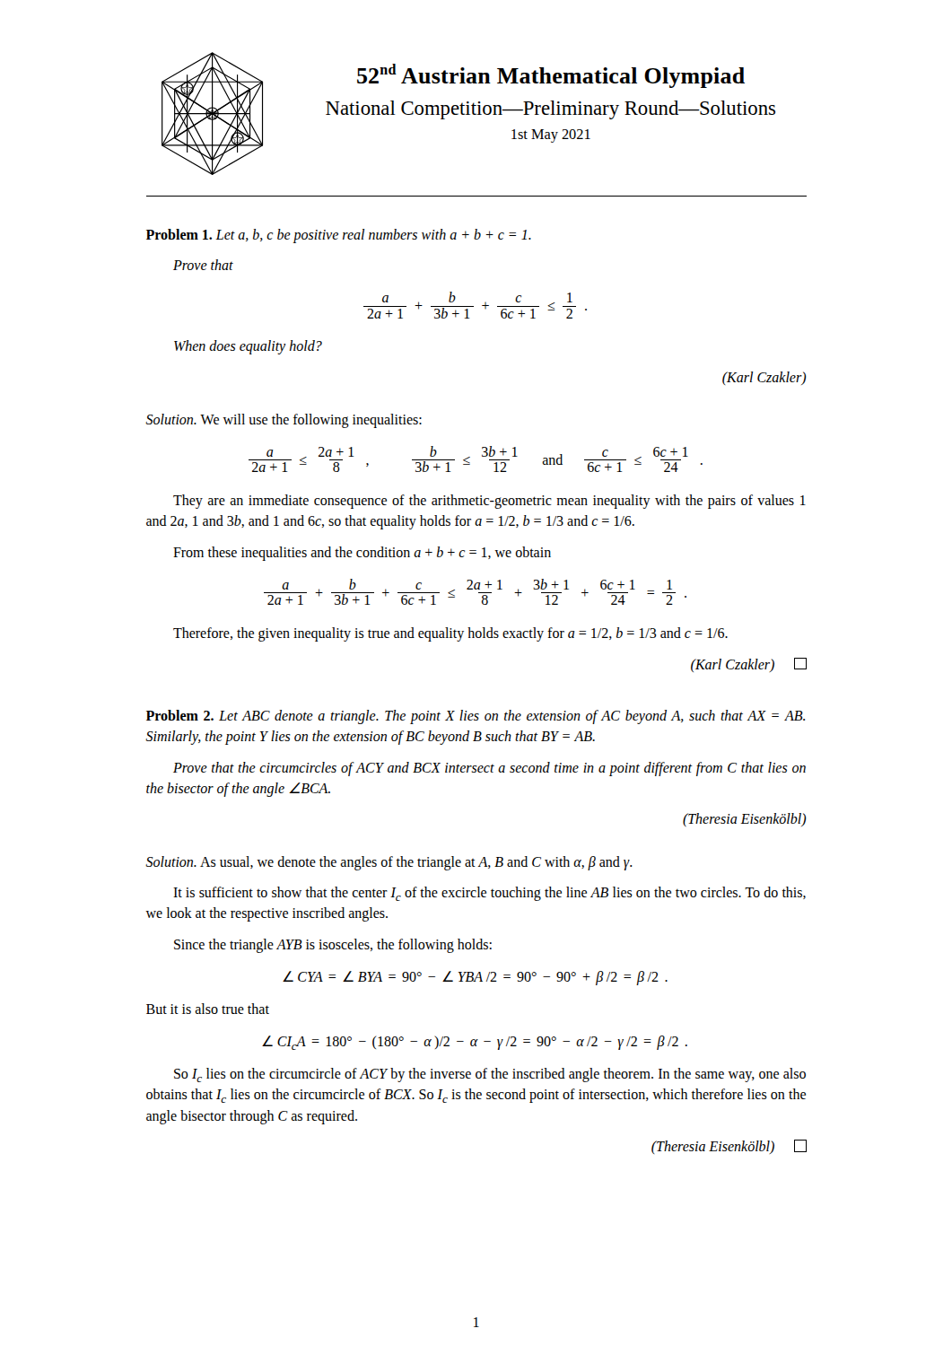52nd Austrian Mathematical Olympiad
National Competition—Preliminary Round—Solutions
1st May 2021
Problem 1. Let a, b, c be positive real numbers with a + b + c = 1.
Prove that
a 2a + 1 + b 3b + 1 + c 6c + 1 ≤ 12.
When does equality hold?
(Karl Czakler)
Solution. We will use the following inequalities:
a 2a + 1 ≤ 2a + 18, b 3b + 1 ≤ 3b + 112 and c 6c + 1 ≤ 6c + 124.
They are an immediate consequence of the arithmetic-geometric mean inequality with the pairs of values 1 and 2a, 1 and 3b, and 1 and 6c, so that equality holds for a = 1/2, b = 1/3 and c = 1/6.
From these inequalities and the condition a + b + c = 1, we obtain
a 2a + 1 + b 3b + 1 + c 6c + 1 ≤ 2a + 18 + 3b + 112 + 6c + 124 = 12.
Therefore, the given inequality is true and equality holds exactly for a = 1/2, b = 1/3 and c = 1/6.
(Karl Czakler)
Problem 2. Let ABC denote a triangle. The point X lies on the extension of AC beyond A, such that AX = AB. Similarly, the point Y lies on the extension of BC beyond B such that BY = AB.
Prove that the circumcircles of ACY and BCX intersect a second time in a point different from C that lies on the bisector of the angle ∠BCA.
(Theresia Eisenkölbl)
Solution. As usual, we denote the angles of the triangle at A, B and C with α, β and γ.
It is sufficient to show that the center Ic of the excircle touching the line AB lies on the two circles. To do this, we look at the respective inscribed angles.
Since the triangle AYB is isosceles, the following holds:
∠CYA = ∠BYA = 90° − ∠YBA/2 = 90° − 90° + β/2 = β/2.
But it is also true that
∠CIcA = 180° − (180° − α)/2 − α − γ/2 = 90° − α/2 − γ/2 = β/2.
So Ic lies on the circumcircle of ACY by the inverse of the inscribed angle theorem. In the same way, one also obtains that Ic lies on the circumcircle of BCX. So Ic is the second point of intersection, which therefore lies on the angle bisector through C as required.
(Theresia Eisenkölbl)
1